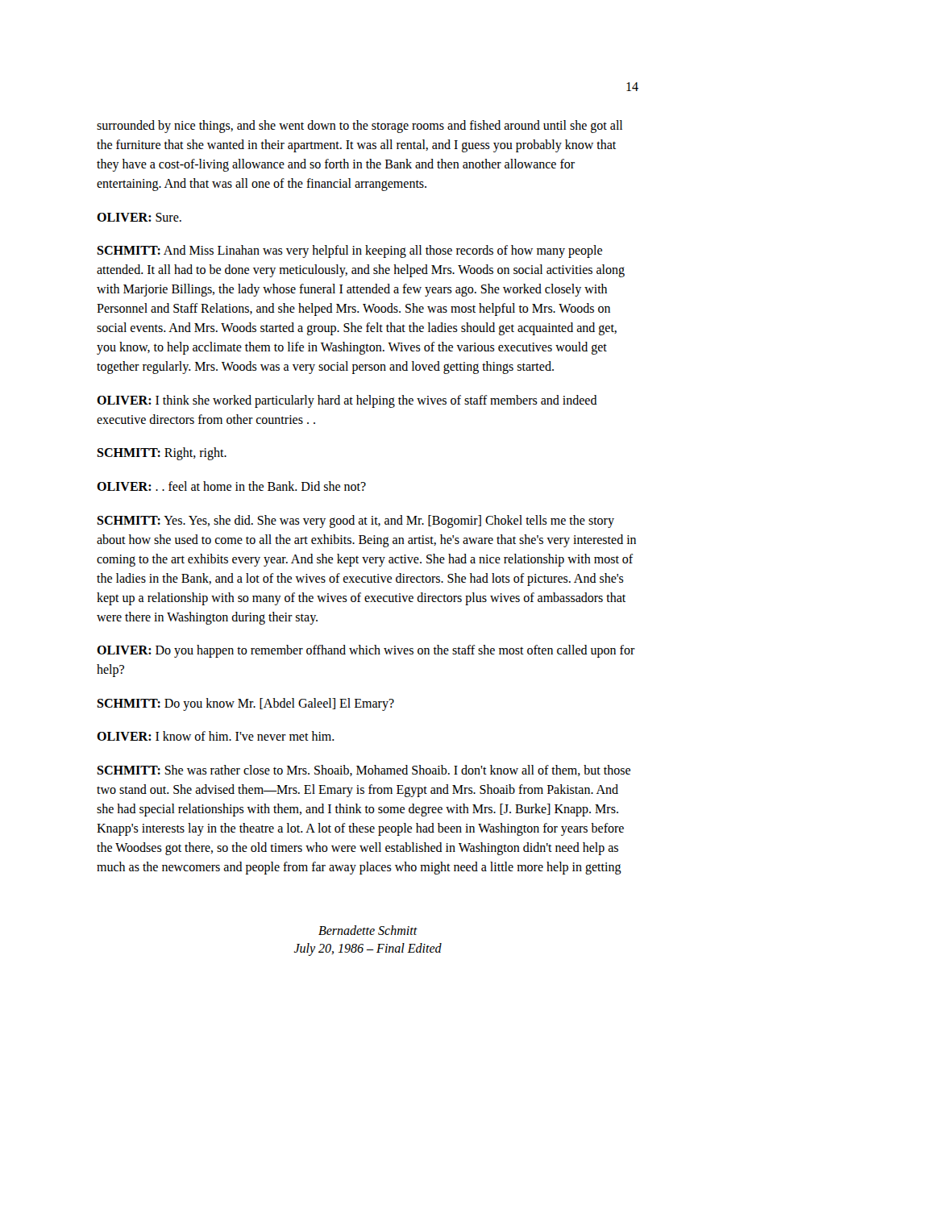14
surrounded by nice things, and she went down to the storage rooms and fished around until she got all the furniture that she wanted in their apartment. It was all rental, and I guess you probably know that they have a cost-of-living allowance and so forth in the Bank and then another allowance for entertaining. And that was all one of the financial arrangements.
OLIVER: Sure.
SCHMITT: And Miss Linahan was very helpful in keeping all those records of how many people attended. It all had to be done very meticulously, and she helped Mrs. Woods on social activities along with Marjorie Billings, the lady whose funeral I attended a few years ago. She worked closely with Personnel and Staff Relations, and she helped Mrs. Woods. She was most helpful to Mrs. Woods on social events. And Mrs. Woods started a group. She felt that the ladies should get acquainted and get, you know, to help acclimate them to life in Washington. Wives of the various executives would get together regularly. Mrs. Woods was a very social person and loved getting things started.
OLIVER: I think she worked particularly hard at helping the wives of staff members and indeed executive directors from other countries . .
SCHMITT: Right, right.
OLIVER: . . feel at home in the Bank. Did she not?
SCHMITT: Yes. Yes, she did. She was very good at it, and Mr. [Bogomir] Chokel tells me the story about how she used to come to all the art exhibits. Being an artist, he's aware that she's very interested in coming to the art exhibits every year. And she kept very active. She had a nice relationship with most of the ladies in the Bank, and a lot of the wives of executive directors. She had lots of pictures. And she's kept up a relationship with so many of the wives of executive directors plus wives of ambassadors that were there in Washington during their stay.
OLIVER: Do you happen to remember offhand which wives on the staff she most often called upon for help?
SCHMITT: Do you know Mr. [Abdel Galeel] El Emary?
OLIVER: I know of him. I've never met him.
SCHMITT: She was rather close to Mrs. Shoaib, Mohamed Shoaib. I don't know all of them, but those two stand out. She advised them—Mrs. El Emary is from Egypt and Mrs. Shoaib from Pakistan. And she had special relationships with them, and I think to some degree with Mrs. [J. Burke] Knapp. Mrs. Knapp's interests lay in the theatre a lot. A lot of these people had been in Washington for years before the Woodses got there, so the old timers who were well established in Washington didn't need help as much as the newcomers and people from far away places who might need a little more help in getting
Bernadette Schmitt
July 20, 1986 – Final Edited